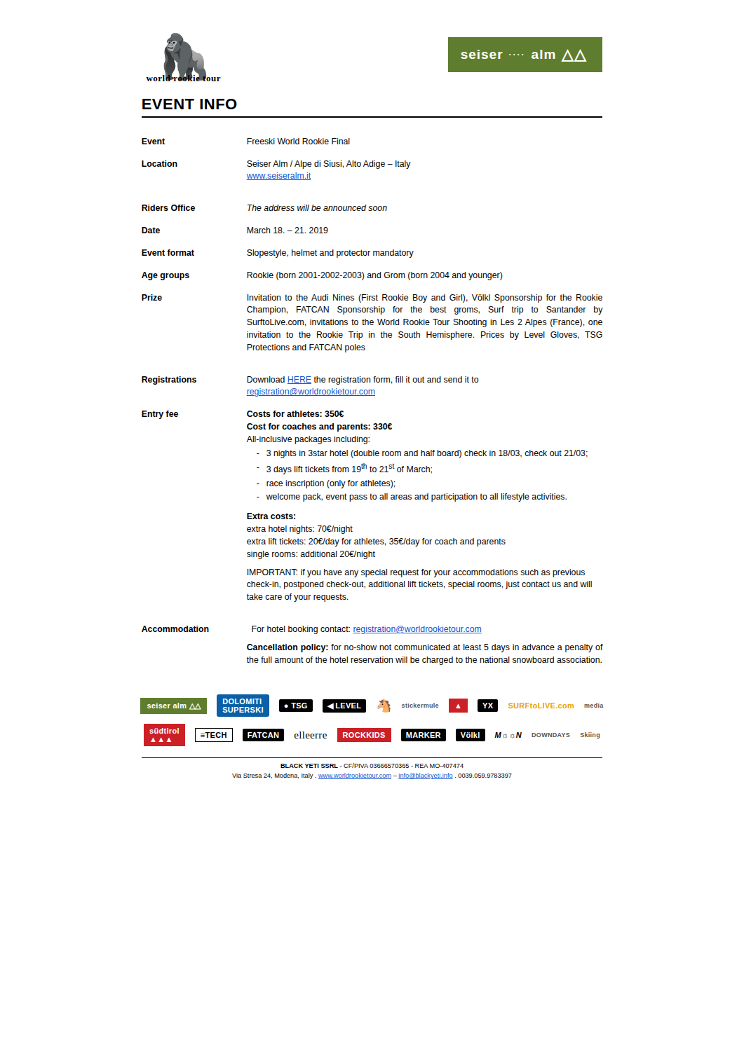🦍
world rookie tour
seiser ···· alm △△
EVENT INFO
| Event | Freeski World Rookie Final |
| Location | Seiser Alm / Alpe di Siusi, Alto Adige – Italy www.seiseralm.it |
| Riders Office | The address will be announced soon |
| Date | March 18. – 21. 2019 |
| Event format | Slopestyle, helmet and protector mandatory |
| Age groups | Rookie (born 2001-2002-2003) and Grom (born 2004 and younger) |
| Prize | Invitation to the Audi Nines (First Rookie Boy and Girl), Völkl Sponsorship for the Rookie Champion, FATCAN Sponsorship for the best groms, Surf trip to Santander by SurftoLive.com, invitations to the World Rookie Tour Shooting in Les 2 Alpes (France), one invitation to the Rookie Trip in the South Hemisphere. Prices by Level Gloves, TSG Protections and FATCAN poles |
| Registrations | Download HERE the registration form, fill it out and send it to registration@worldrookietour.com |
| Entry fee | Costs for athletes: 350€ Cost for coaches and parents: 330€ All-inclusive packages including: 3 nights in 3star hotel (double room and half board) check in 18/03, check out 21/03; 3 days lift tickets from 19 th to 21 st of March; race inscription (only for athletes); welcome pack, event pass to all areas and participation to all lifestyle activities. Extra costs: extra hotel nights: 70€/night extra lift tickets: 20€/day for athletes, 35€/day for coach and parents single rooms: additional 20€/night IMPORTANT: if you have any special request for your accommodations such as previous check-in, postponed check-out, additional lift tickets, special rooms, just contact us and will take care of your requests. |
| Accommodation | For hotel booking contact: registration@worldrookietour.com Cancellation policy: for no-show not communicated at least 5 days in advance a penalty of the full amount of the hotel reservation will be charged to the national snowboard association. |
seiser alm △△ DOLOMITI
SUPERSKI ● TSG ◀ LEVEL 🐴 stickermule ▲ YX SURFto LIVE.com media
südtirol
▲▲▲ ≡TECH FATCAN elleerre ROCKKIDS MARKER Völkl M☼☼N DOWNDAYS Skiing
BLACK YETI SSRL - CF/PIVA 03666570365 - REA MO-407474
Via Stresa 24, Modena, Italy . www.worldrookietour.com – info@blackyeti.info . 0039.059.9783397